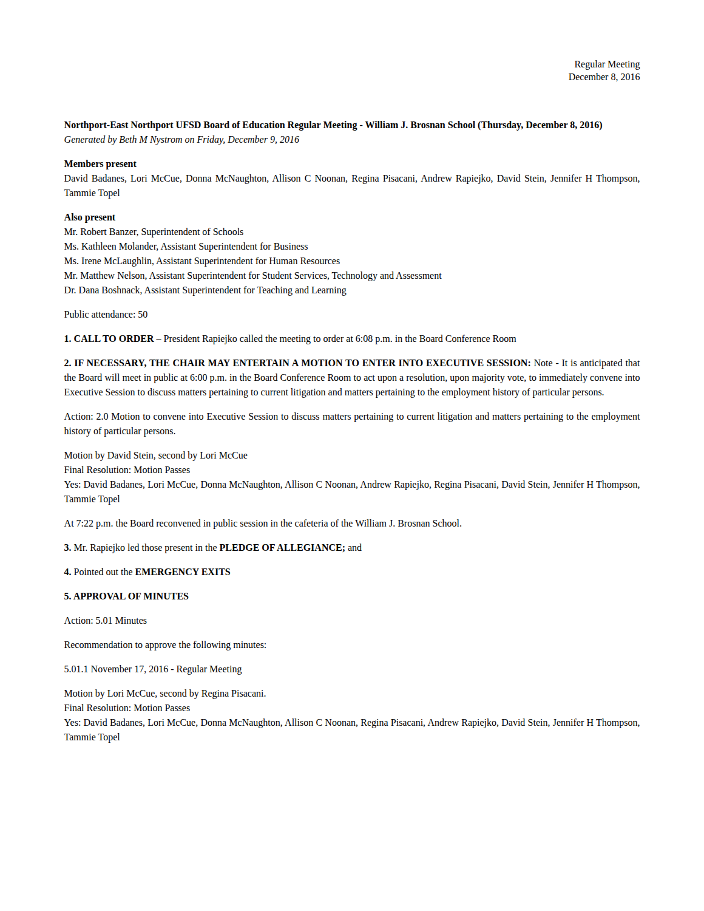Regular Meeting
December 8, 2016
Northport-East Northport UFSD Board of Education Regular Meeting - William J. Brosnan School (Thursday, December 8, 2016)
Generated by Beth M Nystrom on Friday, December 9, 2016
Members present
David Badanes, Lori McCue, Donna McNaughton, Allison C Noonan, Regina Pisacani, Andrew Rapiejko, David Stein, Jennifer H Thompson, Tammie Topel
Also present
Mr. Robert Banzer, Superintendent of Schools
Ms. Kathleen Molander, Assistant Superintendent for Business
Ms. Irene McLaughlin, Assistant Superintendent for Human Resources
Mr. Matthew Nelson, Assistant Superintendent for Student Services, Technology and Assessment
Dr. Dana Boshnack, Assistant Superintendent for Teaching and Learning
Public attendance: 50
1. CALL TO ORDER – President Rapiejko called the meeting to order at 6:08 p.m. in the Board Conference Room
2. IF NECESSARY, THE CHAIR MAY ENTERTAIN A MOTION TO ENTER INTO EXECUTIVE SESSION: Note - It is anticipated that the Board will meet in public at 6:00 p.m. in the Board Conference Room to act upon a resolution, upon majority vote, to immediately convene into Executive Session to discuss matters pertaining to current litigation and matters pertaining to the employment history of particular persons.
Action: 2.0 Motion to convene into Executive Session to discuss matters pertaining to current litigation and matters pertaining to the employment history of particular persons.
Motion by David Stein, second by Lori McCue
Final Resolution: Motion Passes
Yes: David Badanes, Lori McCue, Donna McNaughton, Allison C Noonan, Andrew Rapiejko, Regina Pisacani, David Stein, Jennifer H Thompson, Tammie Topel
At 7:22 p.m. the Board reconvened in public session in the cafeteria of the William J. Brosnan School.
3. Mr. Rapiejko led those present in the PLEDGE OF ALLEGIANCE; and
4. Pointed out the EMERGENCY EXITS
5. APPROVAL OF MINUTES
Action: 5.01 Minutes
Recommendation to approve the following minutes:
5.01.1 November 17, 2016 - Regular Meeting
Motion by Lori McCue, second by Regina Pisacani.
Final Resolution: Motion Passes
Yes: David Badanes, Lori McCue, Donna McNaughton, Allison C Noonan, Regina Pisacani, Andrew Rapiejko, David Stein, Jennifer H Thompson, Tammie Topel